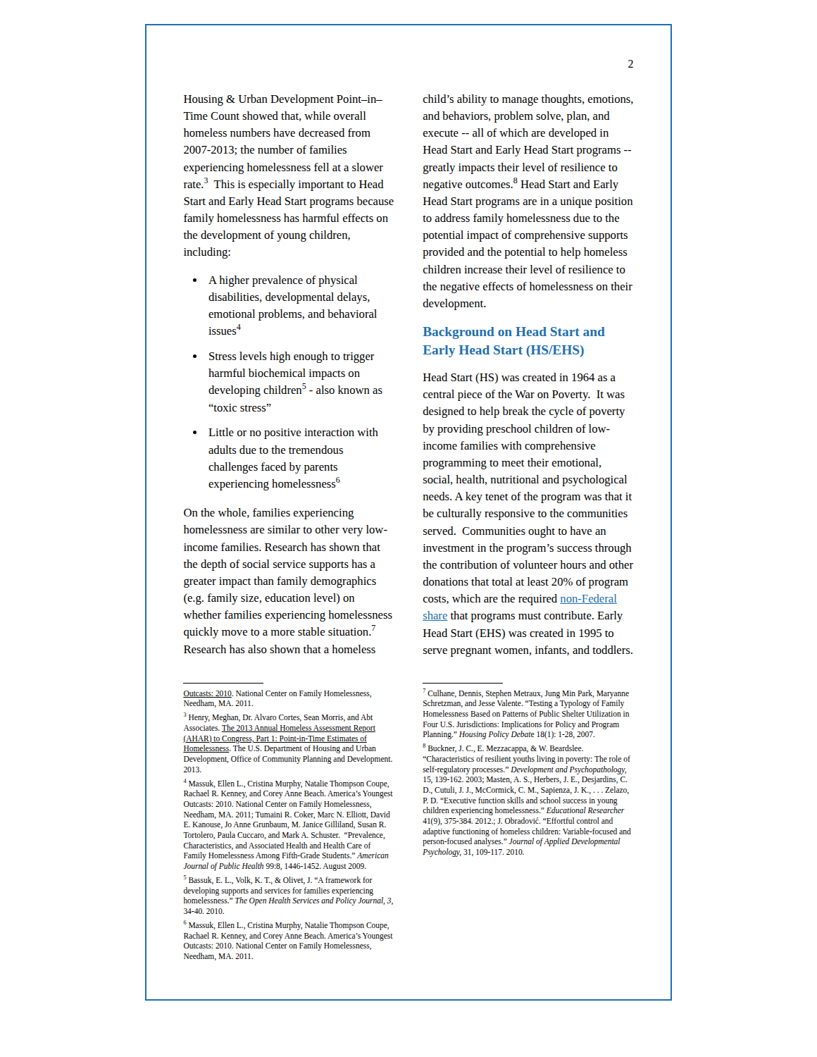2
Housing & Urban Development Point–in–Time Count showed that, while overall homeless numbers have decreased from 2007-2013; the number of families experiencing homelessness fell at a slower rate.3 This is especially important to Head Start and Early Head Start programs because family homelessness has harmful effects on the development of young children, including:
A higher prevalence of physical disabilities, developmental delays, emotional problems, and behavioral issues4
Stress levels high enough to trigger harmful biochemical impacts on developing children5 - also known as “toxic stress”
Little or no positive interaction with adults due to the tremendous challenges faced by parents experiencing homelessness6
On the whole, families experiencing homelessness are similar to other very low-income families. Research has shown that the depth of social service supports has a greater impact than family demographics (e.g. family size, education level) on whether families experiencing homelessness quickly move to a more stable situation.7 Research has also shown that a homeless child’s ability to manage thoughts, emotions, and behaviors, problem solve, plan, and execute -- all of which are developed in Head Start and Early Head Start programs -- greatly impacts their level of resilience to negative outcomes.8 Head Start and Early Head Start programs are in a unique position to address family homelessness due to the potential impact of comprehensive supports provided and the potential to help homeless children increase their level of resilience to the negative effects of homelessness on their development.
Background on Head Start and Early Head Start (HS/EHS)
Head Start (HS) was created in 1964 as a central piece of the War on Poverty. It was designed to help break the cycle of poverty by providing preschool children of low-income families with comprehensive programming to meet their emotional, social, health, nutritional and psychological needs. A key tenet of the program was that it be culturally responsive to the communities served. Communities ought to have an investment in the program’s success through the contribution of volunteer hours and other donations that total at least 20% of program costs, which are the required non-Federal share that programs must contribute. Early Head Start (EHS) was created in 1995 to serve pregnant women, infants, and toddlers.
Outcasts: 2010. National Center on Family Homelessness, Needham, MA. 2011.
3 Henry, Meghan, Dr. Alvaro Cortes, Sean Morris, and Abt Associates. The 2013 Annual Homeless Assessment Report (AHAR) to Congress, Part 1: Point-in-Time Estimates of Homelessness. The U.S. Department of Housing and Urban Development, Office of Community Planning and Development. 2013.
4 Massuk, Ellen L., Cristina Murphy, Natalie Thompson Coupe, Rachael R. Kenney, and Corey Anne Beach. America’s Youngest Outcasts: 2010. National Center on Family Homelessness, Needham, MA. 2011; Tumaini R. Coker, Marc N. Elliott, David E. Kanouse, Jo Anne Grunbaum, M. Janice Gilliland, Susan R. Tortolero, Paula Cuccaro, and Mark A. Schuster. “Prevalence, Characteristics, and Associated Health and Health Care of Family Homelessness Among Fifth-Grade Students.” American Journal of Public Health 99:8, 1446-1452. August 2009.
5 Bassuk, E. L., Volk, K. T., & Olivet, J. “A framework for developing supports and services for families experiencing homelessness.” The Open Health Services and Policy Journal, 3, 34-40. 2010.
6 Massuk, Ellen L., Cristina Murphy, Natalie Thompson Coupe, Rachael R. Kenney, and Corey Anne Beach. America’s Youngest Outcasts: 2010. National Center on Family Homelessness, Needham, MA. 2011.
7 Culhane, Dennis, Stephen Metraux, Jung Min Park, Maryanne Schretzman, and Jesse Valente. “Testing a Typology of Family Homelessness Based on Patterns of Public Shelter Utilization in Four U.S. Jurisdictions: Implications for Policy and Program Planning.” Housing Policy Debate 18(1): 1-28, 2007.
8 Buckner, J. C., E. Mezzacappa, & W. Beardslee. “Characteristics of resilient youths living in poverty: The role of self-regulatory processes.” Development and Psychopathology, 15, 139-162. 2003; Masten, A. S., Herbers, J. E., Desjardins, C. D., Cutuli, J. J., McCormick, C. M., Sapienza, J. K., . . . Zelazo, P. D. “Executive function skills and school success in young children experiencing homelessness.” Educational Researcher 41(9), 375-384. 2012.; J. Obradović. “Effortful control and adaptive functioning of homeless children: Variable-focused and person-focused analyses.” Journal of Applied Developmental Psychology, 31, 109-117. 2010.